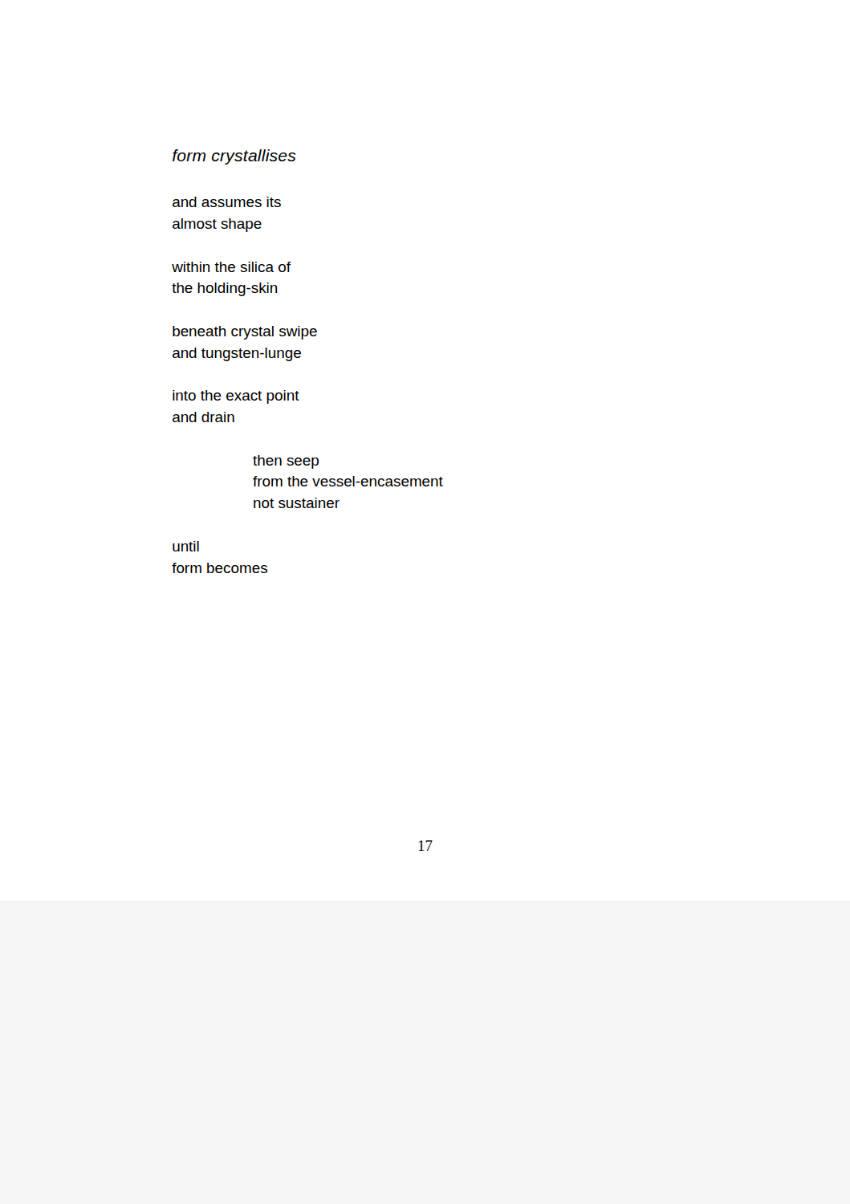form crystallises
and assumes its
almost shape
within the silica of
the holding-skin
beneath crystal swipe
and tungsten-lunge
into the exact point
and drain
then seep
from the vessel-encasement
not sustainer
until
form becomes
17